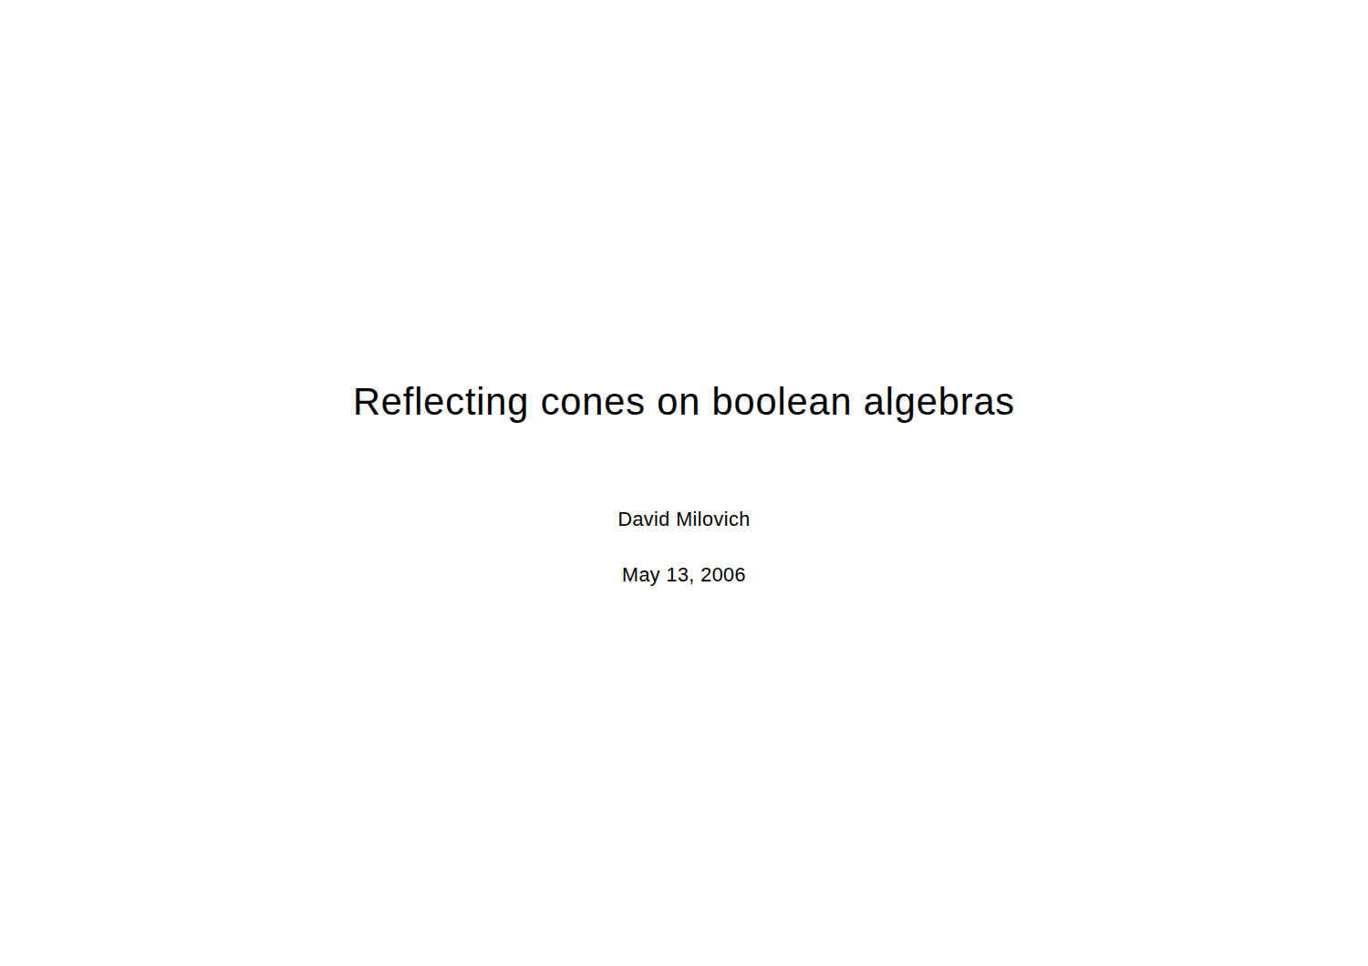Reflecting cones on boolean algebras
David Milovich
May 13, 2006